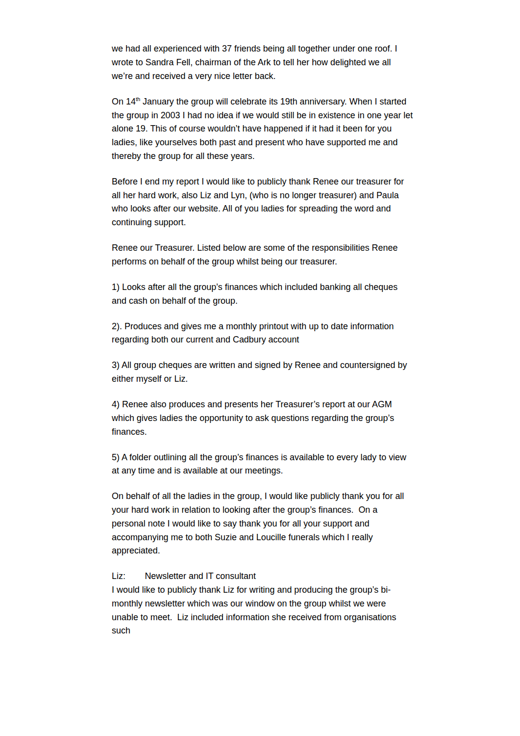we had all experienced with 37 friends being all together under one roof. I wrote to Sandra Fell, chairman of the Ark to tell her how delighted we all we’re and received a very nice letter back.
On 14th January the group will celebrate its 19th anniversary. When I started the group in 2003 I had no idea if we would still be in existence in one year let alone 19. This of course wouldn’t have happened if it had it been for you ladies, like yourselves both past and present who have supported me and thereby the group for all these years.
Before I end my report I would like to publicly thank Renee our treasurer for all her hard work, also Liz and Lyn, (who is no longer treasurer) and Paula who looks after our website. All of you ladies for spreading the word and continuing support.
Renee our Treasurer. Listed below are some of the responsibilities Renee performs on behalf of the group whilst being our treasurer.
1) Looks after all the group’s finances which included banking all cheques and cash on behalf of the group.
2). Produces and gives me a monthly printout with up to date information regarding both our current and Cadbury account
3) All group cheques are written and signed by Renee and countersigned by either myself or Liz.
4) Renee also produces and presents her Treasurer’s report at our AGM which gives ladies the opportunity to ask questions regarding the group’s finances.
5) A folder outlining all the group’s finances is available to every lady to view at any time and is available at our meetings.
On behalf of all the ladies in the group, I would like publicly thank you for all your hard work in relation to looking after the group’s finances. On a personal note I would like to say thank you for all your support and accompanying me to both Suzie and Loucille funerals which I really appreciated.
Liz: Newsletter and IT consultant
I would like to publicly thank Liz for writing and producing the group’s bi-monthly newsletter which was our window on the group whilst we were unable to meet. Liz included information she received from organisations such